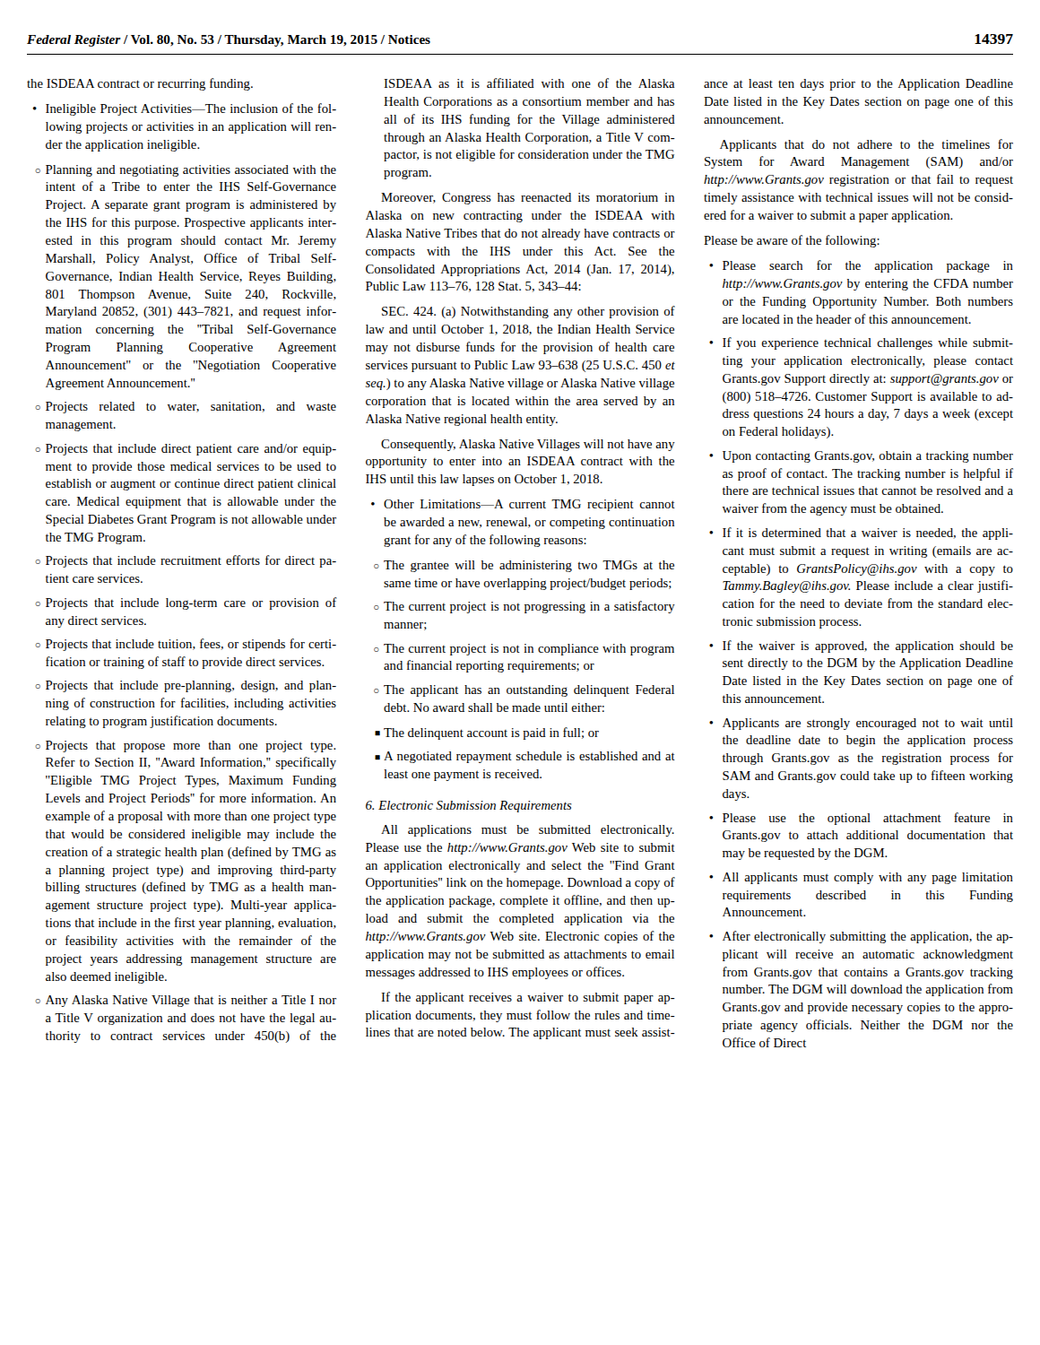Federal Register / Vol. 80, No. 53 / Thursday, March 19, 2015 / Notices
14397
the ISDEAA contract or recurring funding.
Ineligible Project Activities—The inclusion of the following projects or activities in an application will render the application ineligible.
Planning and negotiating activities associated with the intent of a Tribe to enter the IHS Self-Governance Project. A separate grant program is administered by the IHS for this purpose. Prospective applicants interested in this program should contact Mr. Jeremy Marshall, Policy Analyst, Office of Tribal Self-Governance, Indian Health Service, Reyes Building, 801 Thompson Avenue, Suite 240, Rockville, Maryland 20852, (301) 443–7821, and request information concerning the ''Tribal Self-Governance Program Planning Cooperative Agreement Announcement'' or the ''Negotiation Cooperative Agreement Announcement.''
Projects related to water, sanitation, and waste management.
Projects that include direct patient care and/or equipment to provide those medical services to be used to establish or augment or continue direct patient clinical care. Medical equipment that is allowable under the Special Diabetes Grant Program is not allowable under the TMG Program.
Projects that include recruitment efforts for direct patient care services.
Projects that include long-term care or provision of any direct services.
Projects that include tuition, fees, or stipends for certification or training of staff to provide direct services.
Projects that include pre-planning, design, and planning of construction for facilities, including activities relating to program justification documents.
Projects that propose more than one project type. Refer to Section II, ''Award Information,'' specifically ''Eligible TMG Project Types, Maximum Funding Levels and Project Periods'' for more information. An example of a proposal with more than one project type that would be considered ineligible may include the creation of a strategic health plan (defined by TMG as a planning project type) and improving third-party billing structures (defined by TMG as a health management structure project type). Multi-year applications that include in the first year planning, evaluation, or feasibility activities with the remainder of the project years addressing management structure are also deemed ineligible.
Any Alaska Native Village that is neither a Title I nor a Title V organization and does not have the legal authority to contract services under 450(b) of the ISDEAA as it is affiliated with one of the Alaska Health Corporations as a consortium member and has all of its IHS funding for the Village administered through an Alaska Health Corporation, a Title V compactor, is not eligible for consideration under the TMG program.
Moreover, Congress has reenacted its moratorium in Alaska on new contracting under the ISDEAA with Alaska Native Tribes that do not already have contracts or compacts with the IHS under this Act. See the Consolidated Appropriations Act, 2014 (Jan. 17, 2014), Public Law 113–76, 128 Stat. 5, 343–44:
SEC. 424. (a) Notwithstanding any other provision of law and until October 1, 2018, the Indian Health Service may not disburse funds for the provision of health care services pursuant to Public Law 93–638 (25 U.S.C. 450 et seq.) to any Alaska Native village or Alaska Native village corporation that is located within the area served by an Alaska Native regional health entity.
Consequently, Alaska Native Villages will not have any opportunity to enter into an ISDEAA contract with the IHS until this law lapses on October 1, 2018.
Other Limitations—A current TMG recipient cannot be awarded a new, renewal, or competing continuation grant for any of the following reasons:
The grantee will be administering two TMGs at the same time or have overlapping project/budget periods;
The current project is not progressing in a satisfactory manner;
The current project is not in compliance with program and financial reporting requirements; or
The applicant has an outstanding delinquent Federal debt. No award shall be made until either:
The delinquent account is paid in full; or
A negotiated repayment schedule is established and at least one payment is received.
6. Electronic Submission Requirements
All applications must be submitted electronically. Please use the http://www.Grants.gov Web site to submit an application electronically and select the ''Find Grant Opportunities'' link on the homepage. Download a copy of the application package, complete it offline, and then upload and submit the completed application via the http://www.Grants.gov Web site. Electronic copies of the application may not be submitted as attachments to email messages addressed to IHS employees or offices.
If the applicant receives a waiver to submit paper application documents, they must follow the rules and timelines that are noted below. The applicant must seek assistance at least ten days prior to the Application Deadline Date listed in the Key Dates section on page one of this announcement.
Applicants that do not adhere to the timelines for System for Award Management (SAM) and/or http://www.Grants.gov registration or that fail to request timely assistance with technical issues will not be considered for a waiver to submit a paper application.
Please be aware of the following:
Please search for the application package in http://www.Grants.gov by entering the CFDA number or the Funding Opportunity Number. Both numbers are located in the header of this announcement.
If you experience technical challenges while submitting your application electronically, please contact Grants.gov Support directly at: support@grants.gov or (800) 518–4726. Customer Support is available to address questions 24 hours a day, 7 days a week (except on Federal holidays).
Upon contacting Grants.gov, obtain a tracking number as proof of contact. The tracking number is helpful if there are technical issues that cannot be resolved and a waiver from the agency must be obtained.
If it is determined that a waiver is needed, the applicant must submit a request in writing (emails are acceptable) to GrantsPolicy@ihs.gov with a copy to Tammy.Bagley@ihs.gov. Please include a clear justification for the need to deviate from the standard electronic submission process.
If the waiver is approved, the application should be sent directly to the DGM by the Application Deadline Date listed in the Key Dates section on page one of this announcement.
Applicants are strongly encouraged not to wait until the deadline date to begin the application process through Grants.gov as the registration process for SAM and Grants.gov could take up to fifteen working days.
Please use the optional attachment feature in Grants.gov to attach additional documentation that may be requested by the DGM.
All applicants must comply with any page limitation requirements described in this Funding Announcement.
After electronically submitting the application, the applicant will receive an automatic acknowledgment from Grants.gov that contains a Grants.gov tracking number. The DGM will download the application from Grants.gov and provide necessary copies to the appropriate agency officials. Neither the DGM nor the Office of Direct